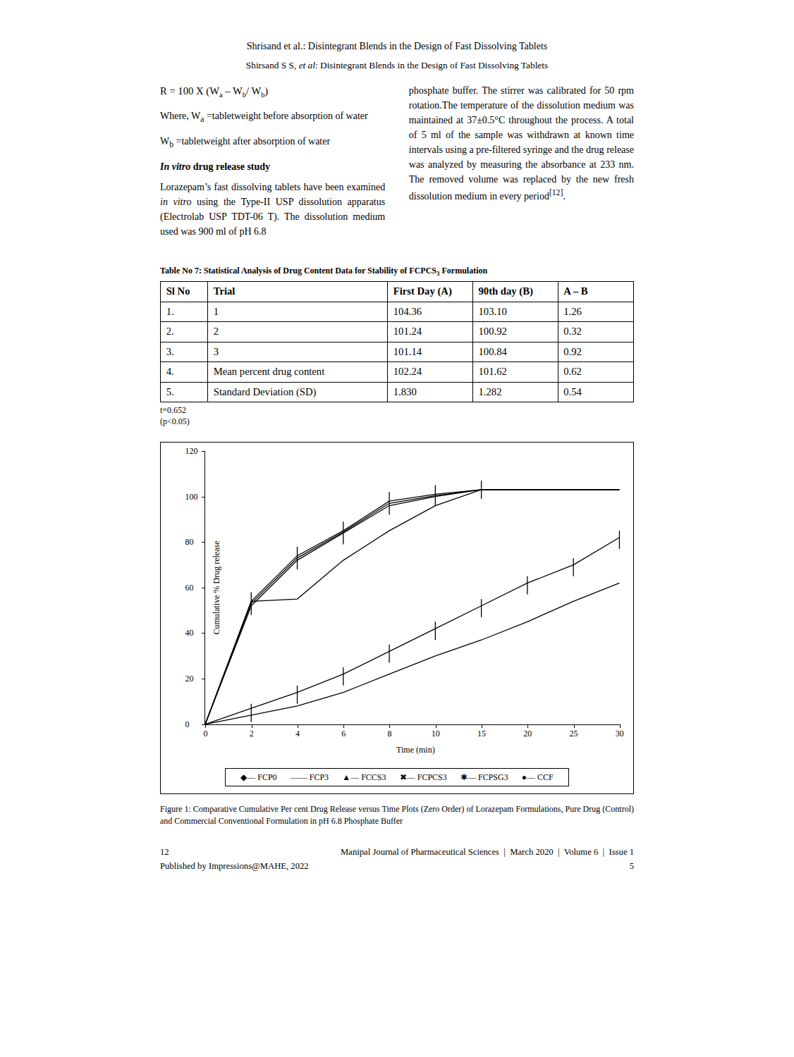Shrisand et al.: Disintegrant Blends in the Design of Fast Dissolving Tablets
Shirsand S S, et al: Disintegrant Blends in the Design of Fast Dissolving Tablets
R = 100 X (Wa – Wb/ Wb)
Where, Wa =tabletweight before absorption of water
Wb =tabletweight after absorption of water
In vitro drug release study
Lorazepam’s fast dissolving tablets have been examined in vitro using the Type-II USP dissolution apparatus (Electrolab USP TDT-06 T). The dissolution medium used was 900 ml of pH 6.8
phosphate buffer. The stirrer was calibrated for 50 rpm rotation.The temperature of the dissolution medium was maintained at 37±0.5°C throughout the process. A total of 5 ml of the sample was withdrawn at known time intervals using a pre-filtered syringe and the drug release was analyzed by measuring the absorbance at 233 nm. The removed volume was replaced by the new fresh dissolution medium in every period[12].
Table No 7: Statistical Analysis of Drug Content Data for Stability of FCPCS3 Formulation
| Sl No | Trial | First Day (A) | 90th day (B) | A – B |
| --- | --- | --- | --- | --- |
| 1. | 1 | 104.36 | 103.10 | 1.26 |
| 2. | 2 | 101.24 | 100.92 | 0.32 |
| 3. | 3 | 101.14 | 100.84 | 0.92 |
| 4. | Mean percent drug content | 102.24 | 101.62 | 0.62 |
| 5. | Standard Deviation (SD) | 1.830 | 1.282 | 0.54 |
t=0.652
(p<0.05)
Cumulative % Drug release
120
100
80
60
40
20
0
0
2
4
6
8
10
15
20
25
30
Time (min)
◆— FCP0 —— FCP3 ▲— FCCS3 ✖— FCPCS3 ✱— FCPSG3 ●— CCF
Figure 1: Comparative Cumulative Per cent Drug Release versus Time Plots (Zero Order) of Lorazepam Formulations, Pure Drug (Control) and Commercial Conventional Formulation in pH 6.8 Phosphate Buffer
12
Manipal Journal of Pharmaceutical Sciences | March 2020 | Volume 6 | Issue 1
Published by Impressions@MAHE, 2022
5